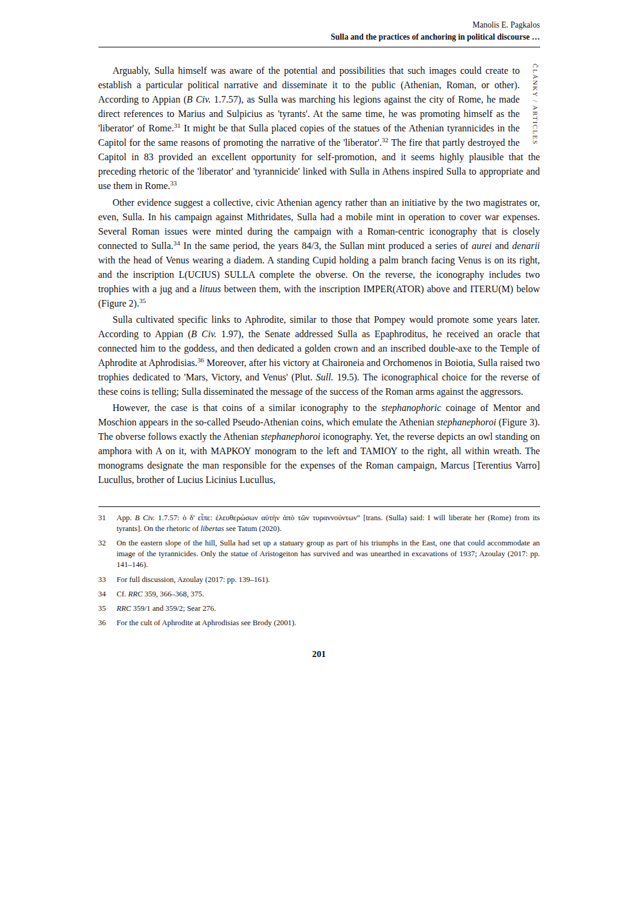Manolis E. Pagkalos Sulla and the practices of anchoring in political discourse …
ČLÁNKY / ARTICLES
Arguably, Sulla himself was aware of the potential and possibilities that such images could create to establish a particular political narrative and disseminate it to the public (Athenian, Roman, or other). According to Appian (B Civ. 1.7.57), as Sulla was marching his legions against the city of Rome, he made direct references to Marius and Sulpicius as 'tyrants'. At the same time, he was promoting himself as the 'liberator' of Rome.31 It might be that Sulla placed copies of the statues of the Athenian tyrannicides in the Capitol for the same reasons of promoting the narrative of the 'liberator'.32 The fire that partly destroyed the Capitol in 83 provided an excellent opportunity for self-promotion, and it seems highly plausible that the preceding rhetoric of the 'liberator' and 'tyrannicide' linked with Sulla in Athens inspired Sulla to appropriate and use them in Rome.33
Other evidence suggest a collective, civic Athenian agency rather than an initiative by the two magistrates or, even, Sulla. In his campaign against Mithridates, Sulla had a mobile mint in operation to cover war expenses. Several Roman issues were minted during the campaign with a Roman-centric iconography that is closely connected to Sulla.34 In the same period, the years 84/3, the Sullan mint produced a series of aurei and denarii with the head of Venus wearing a diadem. A standing Cupid holding a palm branch facing Venus is on its right, and the inscription L(UCIUS) SULLA complete the obverse. On the reverse, the iconography includes two trophies with a jug and a lituus between them, with the inscription IMPER(ATOR) above and ITERU(M) below (Figure 2).35
Sulla cultivated specific links to Aphrodite, similar to those that Pompey would promote some years later. According to Appian (B Civ. 1.97), the Senate addressed Sulla as Epaphroditus, he received an oracle that connected him to the goddess, and then dedicated a golden crown and an inscribed double-axe to the Temple of Aphrodite at Aphrodisias.36 Moreover, after his victory at Chaironeia and Orchomenos in Boiotia, Sulla raised two trophies dedicated to 'Mars, Victory, and Venus' (Plut. Sull. 19.5). The iconographical choice for the reverse of these coins is telling; Sulla disseminated the message of the success of the Roman arms against the aggressors.
However, the case is that coins of a similar iconography to the stephanophoric coinage of Mentor and Moschion appears in the so-called Pseudo-Athenian coins, which emulate the Athenian stephanephoroi (Figure 3). The obverse follows exactly the Athenian stephanephoroi iconography. Yet, the reverse depicts an owl standing on amphora with A on it, with ΜΑΡΚΟΥ monogram to the left and ΤΑΜΙΟΥ to the right, all within wreath. The monograms designate the man responsible for the expenses of the Roman campaign, Marcus [Terentius Varro] Lucullus, brother of Lucius Licinius Lucullus,
31 App. B Civ. 1.7.57: ὁ δ' εἶπε: ἐλευθερώσων αὐτὴν ἀπὸ τῶν τυραννούντων" [trans. (Sulla) said: I will liberate her (Rome) from its tyrants]. On the rhetoric of libertas see Tatum (2020).
32 On the eastern slope of the hill, Sulla had set up a statuary group as part of his triumphs in the East, one that could accommodate an image of the tyrannicides. Only the statue of Aristogeiton has survived and was unearthed in excavations of 1937; Azoulay (2017: pp. 141–146).
33 For full discussion, Azoulay (2017: pp. 139–161).
34 Cf. RRC 359, 366–368, 375.
35 RRC 359/1 and 359/2; Sear 276.
36 For the cult of Aphrodite at Aphrodisias see Brody (2001).
201